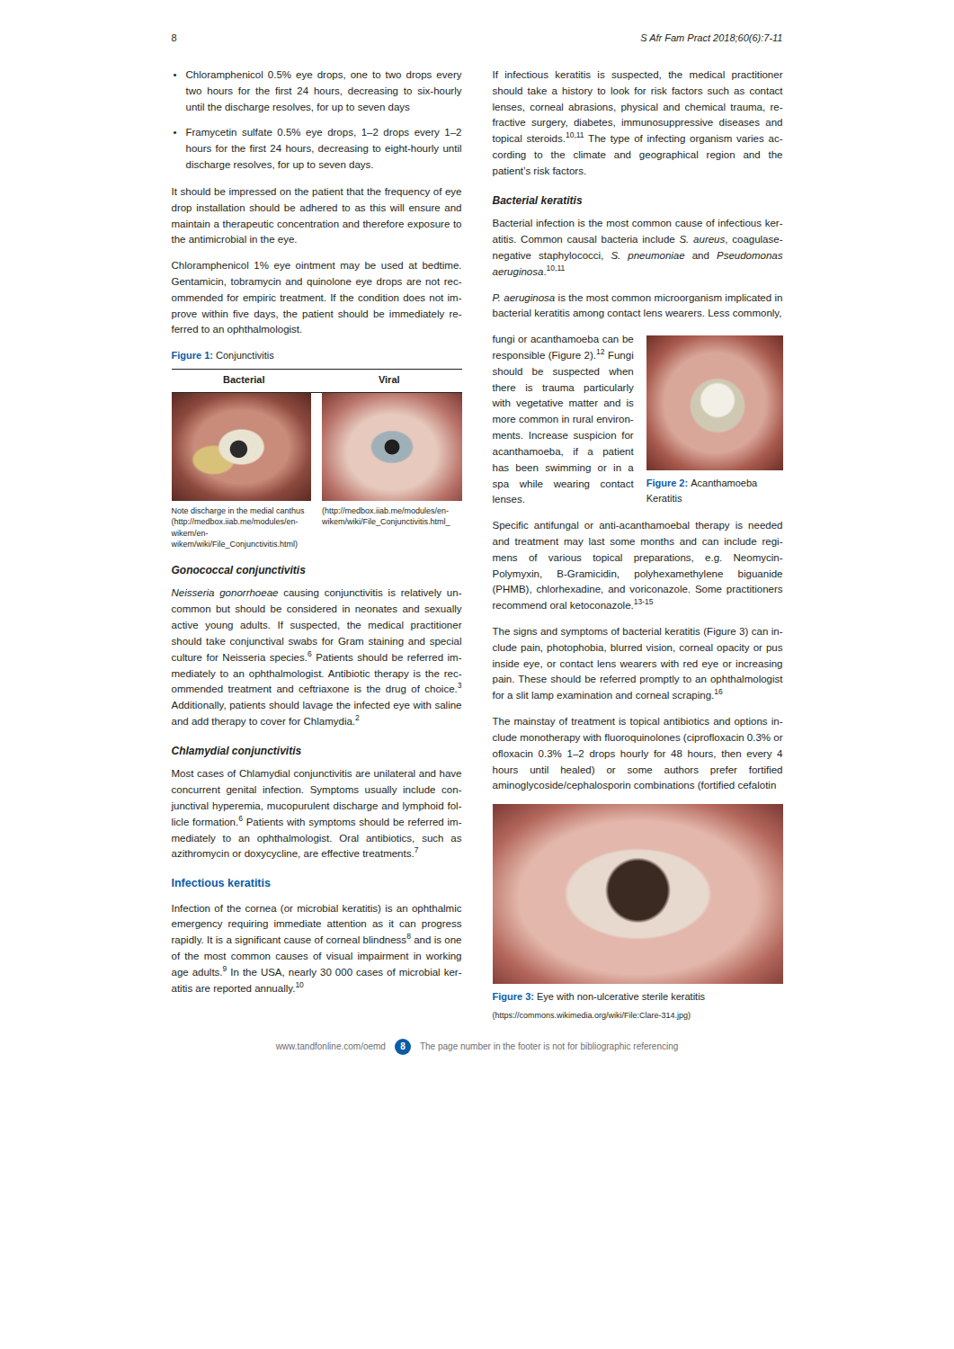8
S Afr Fam Pract 2018;60(6):7-11
Chloramphenicol 0.5% eye drops, one to two drops every two hours for the first 24 hours, decreasing to six-hourly until the discharge resolves, for up to seven days
Framycetin sulfate 0.5% eye drops, 1–2 drops every 1–2 hours for the first 24 hours, decreasing to eight-hourly until discharge resolves, for up to seven days.
It should be impressed on the patient that the frequency of eye drop installation should be adhered to as this will ensure and maintain a therapeutic concentration and therefore exposure to the antimicrobial in the eye.
Chloramphenicol 1% eye ointment may be used at bedtime. Gentamicin, tobramycin and quinolone eye drops are not recommended for empiric treatment. If the condition does not improve within five days, the patient should be immediately referred to an ophthalmologist.
Figure 1: Conjunctivitis
| Bacterial | Viral |
| --- | --- |
| Note discharge in the medial canthus (http://medbox.iiab.me/modules/en-wikem/en-wikem/wiki/File_Conjunctivitis.html) | (http://medbox.iiab.me/modules/en-wikem/wiki/File_Conjunctivitis.html_ |
Gonococcal conjunctivitis
Neisseria gonorrhoeae causing conjunctivitis is relatively uncommon but should be considered in neonates and sexually active young adults. If suspected, the medical practitioner should take conjunctival swabs for Gram staining and special culture for Neisseria species.6 Patients should be referred immediately to an ophthalmologist. Antibiotic therapy is the recommended treatment and ceftriaxone is the drug of choice.3 Additionally, patients should lavage the infected eye with saline and add therapy to cover for Chlamydia.2
Chlamydial conjunctivitis
Most cases of Chlamydial conjunctivitis are unilateral and have concurrent genital infection. Symptoms usually include conjunctival hyperemia, mucopurulent discharge and lymphoid follicle formation.6 Patients with symptoms should be referred immediately to an ophthalmologist. Oral antibiotics, such as azithromycin or doxycycline, are effective treatments.7
Infectious keratitis
Infection of the cornea (or microbial keratitis) is an ophthalmic emergency requiring immediate attention as it can progress rapidly. It is a significant cause of corneal blindness8 and is one of the most common causes of visual impairment in working age adults.9 In the USA, nearly 30 000 cases of microbial keratitis are reported annually.10
If infectious keratitis is suspected, the medical practitioner should take a history to look for risk factors such as contact lenses, corneal abrasions, physical and chemical trauma, refractive surgery, diabetes, immunosuppressive diseases and topical steroids.10,11 The type of infecting organism varies according to the climate and geographical region and the patient’s risk factors.
Bacterial keratitis
Bacterial infection is the most common cause of infectious keratitis. Common causal bacteria include S. aureus, coagulase-negative staphylococci, S. pneumoniae and Pseudomonas aeruginosa.10,11
P. aeruginosa is the most common microorganism implicated in bacterial keratitis among contact lens wearers. Less commonly,
Figure 2: Acanthamoeba Keratitis
fungi or acanthamoeba can be responsible (Figure 2).12 Fungi should be suspected when there is trauma particularly with vegetative matter and is more common in rural environments. Increase suspicion for acanthamoeba, if a patient has been swimming or in a spa while wearing contact lenses.
Specific antifungal or anti-acanthamoebal therapy is needed and treatment may last some months and can include regimens of various topical preparations, e.g. Neomycin-Polymyxin, B-Gramicidin, polyhexamethylene biguanide (PHMB), chlorhexadine, and voriconazole. Some practitioners recommend oral ketoconazole.13-15
The signs and symptoms of bacterial keratitis (Figure 3) can include pain, photophobia, blurred vision, corneal opacity or pus inside eye, or contact lens wearers with red eye or increasing pain. These should be referred promptly to an ophthalmologist for a slit lamp examination and corneal scraping.16
The mainstay of treatment is topical antibiotics and options include monotherapy with fluoroquinolones (ciprofloxacin 0.3% or ofloxacin 0.3% 1–2 drops hourly for 48 hours, then every 4 hours until healed) or some authors prefer fortified aminoglycoside/cephalosporin combinations (fortified cefalotin
Figure 3: Eye with non-ulcerative sterile keratitis
(https://commons.wikimedia.org/wiki/File:Clare-314.jpg)
www.tandfonline.com/oemd 8 The page number in the footer is not for bibliographic referencing